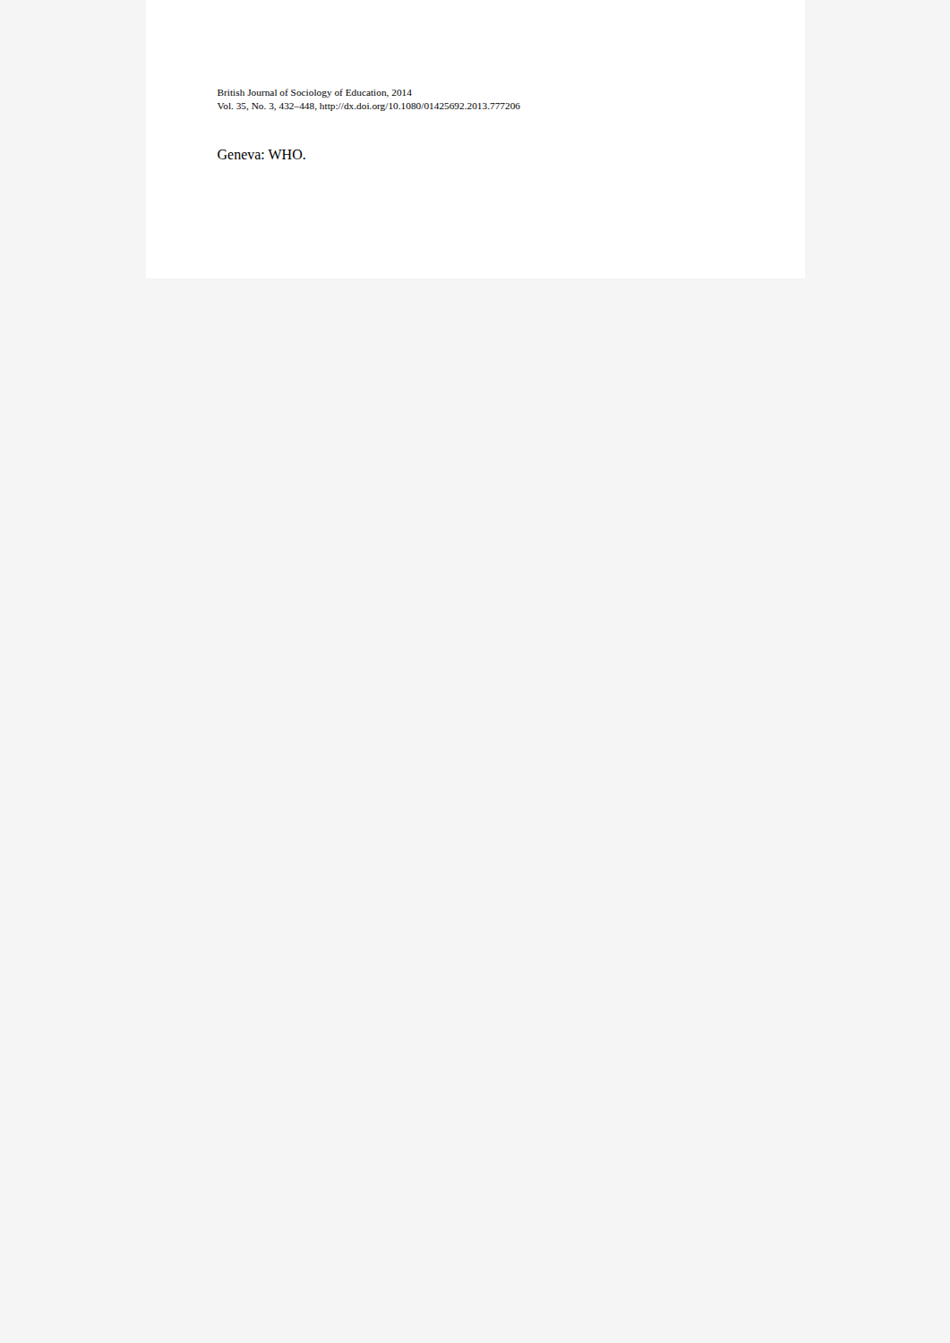British Journal of Sociology of Education, 2014
Vol. 35, No. 3, 432–448, http://dx.doi.org/10.1080/01425692.2013.777206
Geneva: WHO.